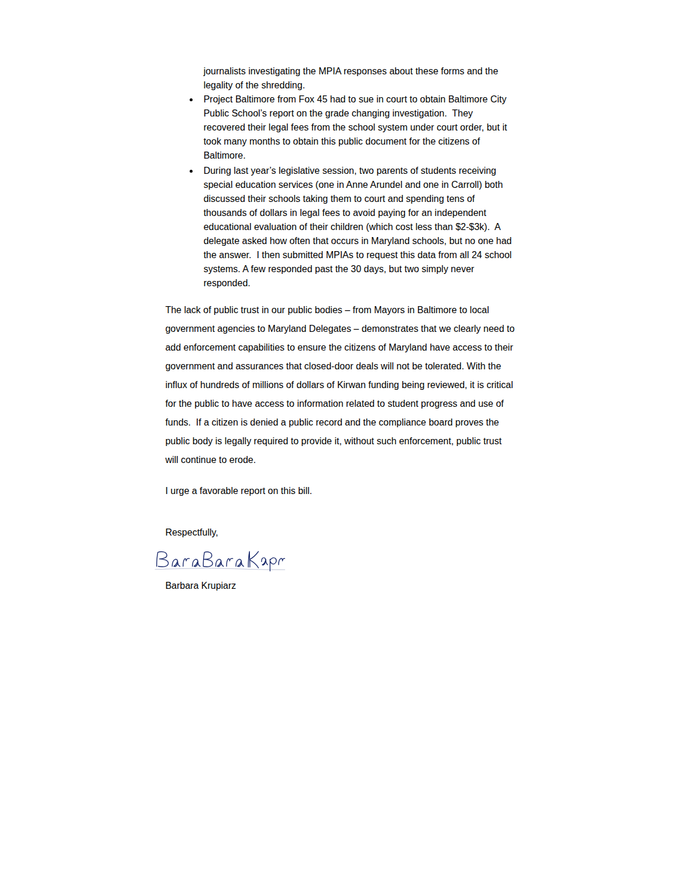journalists investigating the MPIA responses about these forms and the legality of the shredding.
Project Baltimore from Fox 45 had to sue in court to obtain Baltimore City Public School’s report on the grade changing investigation. They recovered their legal fees from the school system under court order, but it took many months to obtain this public document for the citizens of Baltimore.
During last year’s legislative session, two parents of students receiving special education services (one in Anne Arundel and one in Carroll) both discussed their schools taking them to court and spending tens of thousands of dollars in legal fees to avoid paying for an independent educational evaluation of their children (which cost less than $2-$3k). A delegate asked how often that occurs in Maryland schools, but no one had the answer. I then submitted MPIAs to request this data from all 24 school systems. A few responded past the 30 days, but two simply never responded.
The lack of public trust in our public bodies – from Mayors in Baltimore to local government agencies to Maryland Delegates – demonstrates that we clearly need to add enforcement capabilities to ensure the citizens of Maryland have access to their government and assurances that closed-door deals will not be tolerated. With the influx of hundreds of millions of dollars of Kirwan funding being reviewed, it is critical for the public to have access to information related to student progress and use of funds. If a citizen is denied a public record and the compliance board proves the public body is legally required to provide it, without such enforcement, public trust will continue to erode.
I urge a favorable report on this bill.
Respectfully,
Barbara Krupiarz signature
Barbara Krupiarz